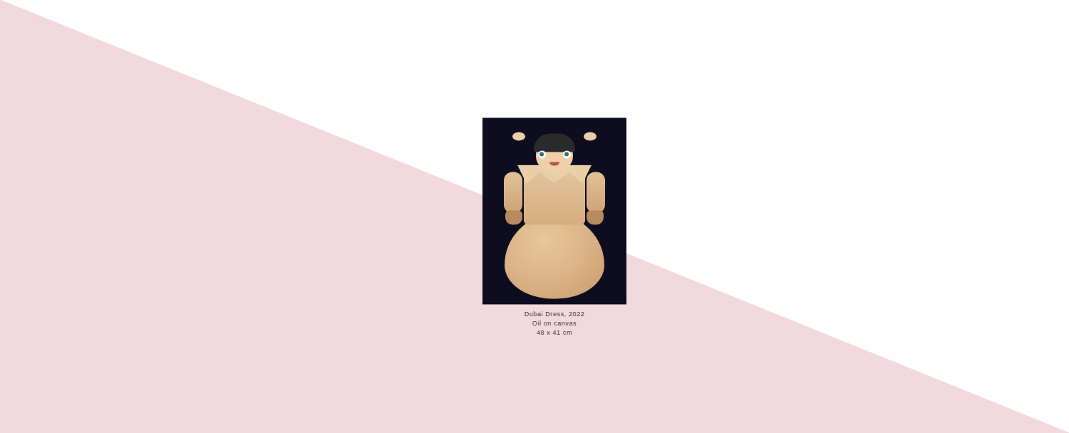Dubai Dress, 2022
Oil on canvas
48 x 41 cm